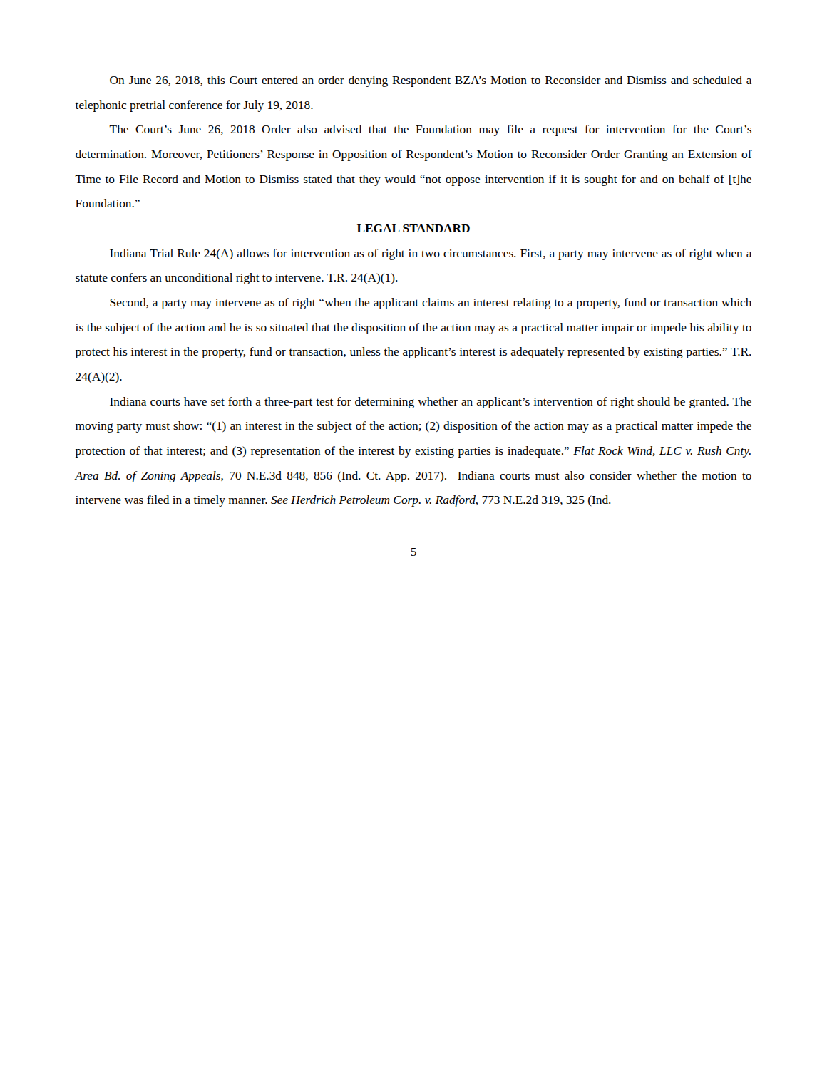On June 26, 2018, this Court entered an order denying Respondent BZA’s Motion to Reconsider and Dismiss and scheduled a telephonic pretrial conference for July 19, 2018.
The Court’s June 26, 2018 Order also advised that the Foundation may file a request for intervention for the Court’s determination. Moreover, Petitioners’ Response in Opposition of Respondent’s Motion to Reconsider Order Granting an Extension of Time to File Record and Motion to Dismiss stated that they would “not oppose intervention if it is sought for and on behalf of [t]he Foundation.”
LEGAL STANDARD
Indiana Trial Rule 24(A) allows for intervention as of right in two circumstances. First, a party may intervene as of right when a statute confers an unconditional right to intervene. T.R. 24(A)(1).
Second, a party may intervene as of right “when the applicant claims an interest relating to a property, fund or transaction which is the subject of the action and he is so situated that the disposition of the action may as a practical matter impair or impede his ability to protect his interest in the property, fund or transaction, unless the applicant’s interest is adequately represented by existing parties.” T.R. 24(A)(2).
Indiana courts have set forth a three-part test for determining whether an applicant’s intervention of right should be granted. The moving party must show: “(1) an interest in the subject of the action; (2) disposition of the action may as a practical matter impede the protection of that interest; and (3) representation of the interest by existing parties is inadequate.” Flat Rock Wind, LLC v. Rush Cnty. Area Bd. of Zoning Appeals, 70 N.E.3d 848, 856 (Ind. Ct. App. 2017). Indiana courts must also consider whether the motion to intervene was filed in a timely manner. See Herdrich Petroleum Corp. v. Radford, 773 N.E.2d 319, 325 (Ind.
5